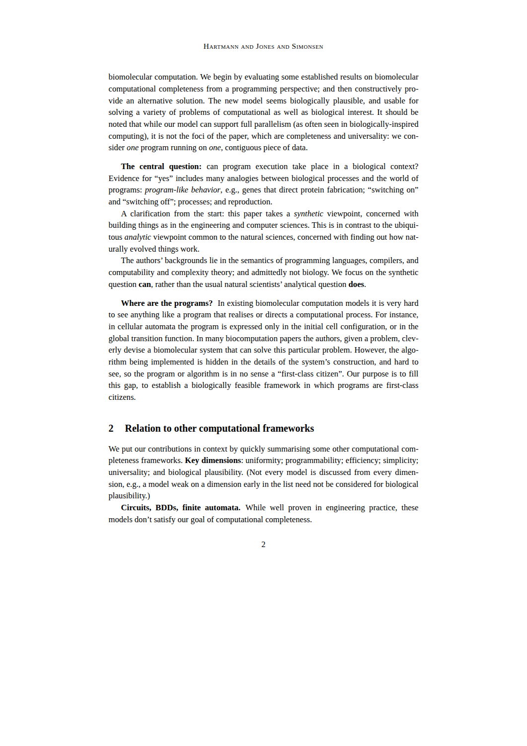Hartmann and Jones and Simonsen
biomolecular computation. We begin by evaluating some established results on biomolecular computational completeness from a programming perspective; and then constructively provide an alternative solution. The new model seems biologically plausible, and usable for solving a variety of problems of computational as well as biological interest. It should be noted that while our model can support full parallelism (as often seen in biologically-inspired computing), it is not the foci of the paper, which are completeness and universality: we consider one program running on one, contiguous piece of data.
The central question: can program execution take place in a biological context? Evidence for “yes” includes many analogies between biological processes and the world of programs: program-like behavior, e.g., genes that direct protein fabrication; “switching on” and “switching off”; processes; and reproduction.
A clarification from the start: this paper takes a synthetic viewpoint, concerned with building things as in the engineering and computer sciences. This is in contrast to the ubiquitous analytic viewpoint common to the natural sciences, concerned with finding out how naturally evolved things work.
The authors’ backgrounds lie in the semantics of programming languages, compilers, and computability and complexity theory; and admittedly not biology. We focus on the synthetic question can, rather than the usual natural scientists’ analytical question does.
Where are the programs? In existing biomolecular computation models it is very hard to see anything like a program that realises or directs a computational process. For instance, in cellular automata the program is expressed only in the initial cell configuration, or in the global transition function. In many biocomputation papers the authors, given a problem, cleverly devise a biomolecular system that can solve this particular problem. However, the algorithm being implemented is hidden in the details of the system’s construction, and hard to see, so the program or algorithm is in no sense a “first-class citizen”. Our purpose is to fill this gap, to establish a biologically feasible framework in which programs are first-class citizens.
2 Relation to other computational frameworks
We put our contributions in context by quickly summarising some other computational completeness frameworks. Key dimensions: uniformity; programmability; efficiency; simplicity; universality; and biological plausibility. (Not every model is discussed from every dimension, e.g., a model weak on a dimension early in the list need not be considered for biological plausibility.)
Circuits, BDDs, finite automata. While well proven in engineering practice, these models don’t satisfy our goal of computational completeness.
2